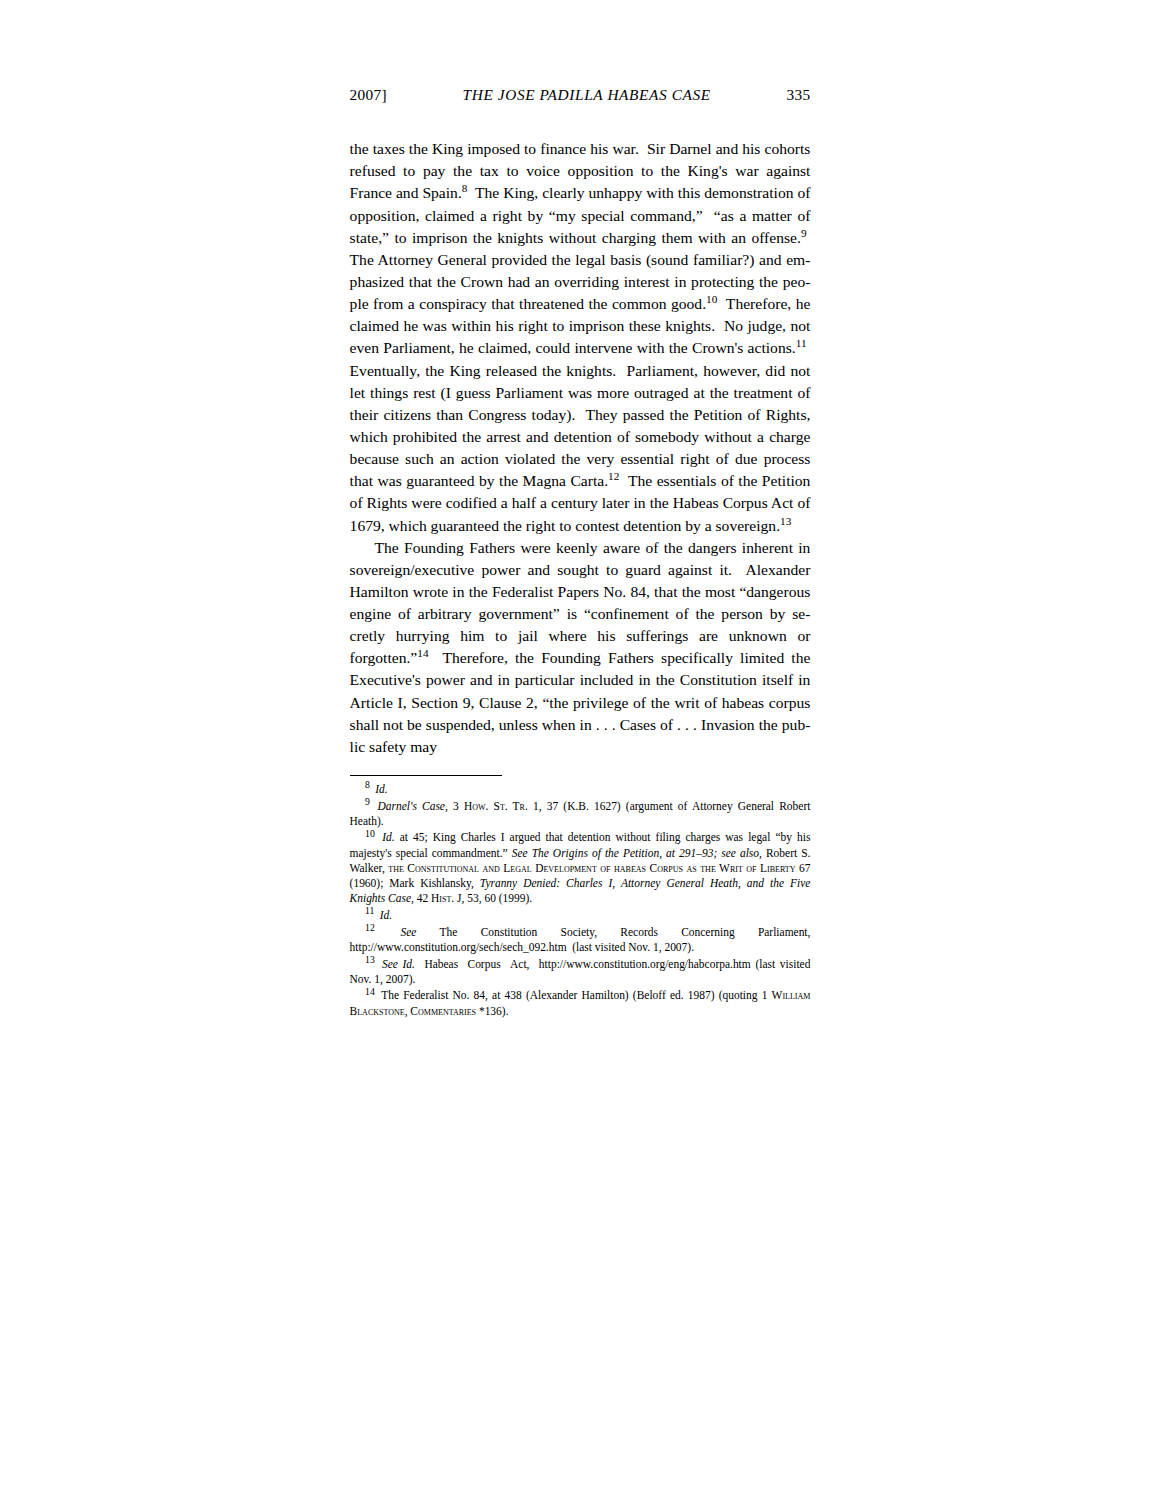2007] THE JOSE PADILLA HABEAS CASE 335
the taxes the King imposed to finance his war. Sir Darnel and his cohorts refused to pay the tax to voice opposition to the King's war against France and Spain.8 The King, clearly unhappy with this demonstration of opposition, claimed a right by “my special command,” “as a matter of state,” to imprison the knights without charging them with an offense.9 The Attorney General provided the legal basis (sound familiar?) and emphasized that the Crown had an overriding interest in protecting the people from a conspiracy that threatened the common good.10 Therefore, he claimed he was within his right to imprison these knights. No judge, not even Parliament, he claimed, could intervene with the Crown's actions.11 Eventually, the King released the knights. Parliament, however, did not let things rest (I guess Parliament was more outraged at the treatment of their citizens than Congress today). They passed the Petition of Rights, which prohibited the arrest and detention of somebody without a charge because such an action violated the very essential right of due process that was guaranteed by the Magna Carta.12 The essentials of the Petition of Rights were codified a half a century later in the Habeas Corpus Act of 1679, which guaranteed the right to contest detention by a sovereign.13
The Founding Fathers were keenly aware of the dangers inherent in sovereign/executive power and sought to guard against it. Alexander Hamilton wrote in the Federalist Papers No. 84, that the most “dangerous engine of arbitrary government” is “confinement of the person by secretly hurrying him to jail where his sufferings are unknown or forgotten.”14 Therefore, the Founding Fathers specifically limited the Executive's power and in particular included in the Constitution itself in Article I, Section 9, Clause 2, “the privilege of the writ of habeas corpus shall not be suspended, unless when in . . . Cases of . . . Invasion the public safety may
8 Id.
9 Darnel's Case, 3 How. St. Tr. 1, 37 (K.B. 1627) (argument of Attorney General Robert Heath).
10 Id. at 45; King Charles I argued that detention without filing charges was legal “by his majesty's special commandment.” See The Origins of the Petition, at 291–93; see also, Robert S. Walker, the Constitutional and Legal Development of habeas Corpus as the Writ of Liberty 67 (1960); Mark Kishlansky, Tyranny Denied: Charles I, Attorney General Heath, and the Five Knights Case, 42 Hist. J, 53, 60 (1999).
11 Id.
12 See The Constitution Society, Records Concerning Parliament, http://www.constitution.org/sech/sech_092.htm (last visited Nov. 1, 2007).
13 See Id. Habeas Corpus Act, http://www.constitution.org/eng/habcorpa.htm (last visited Nov. 1, 2007).
14 The Federalist No. 84, at 438 (Alexander Hamilton) (Beloff ed. 1987) (quoting 1 William Blackstone, Commentaries *136).